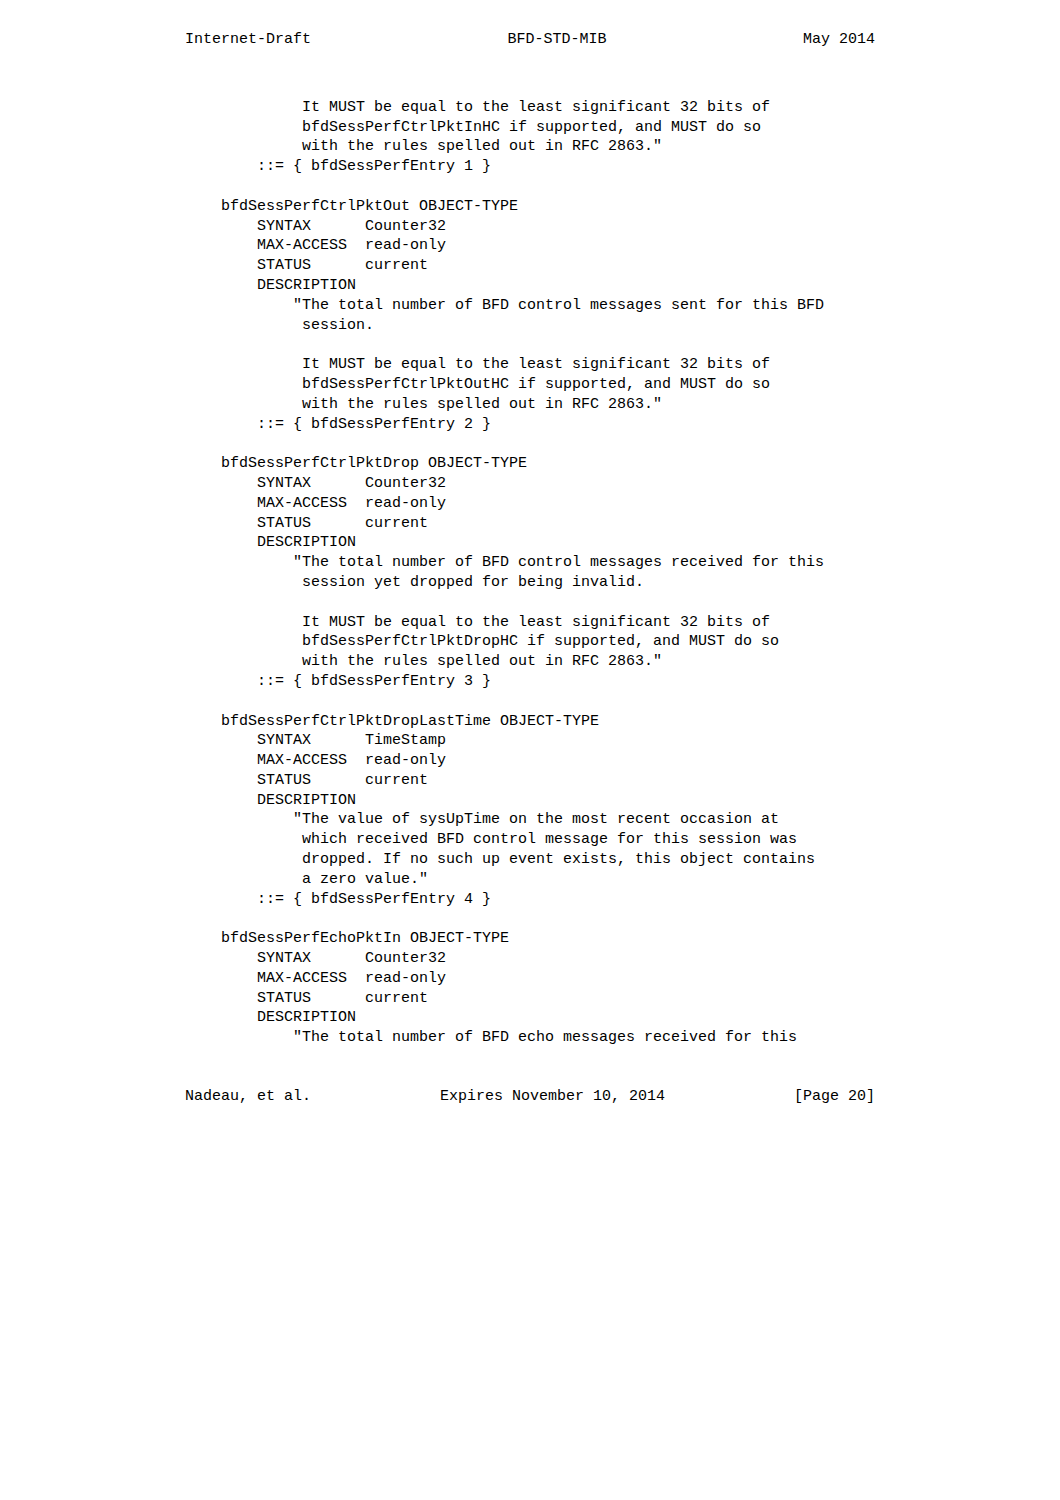Internet-Draft BFD-STD-MIB May 2014
             It MUST be equal to the least significant 32 bits of
             bfdSessPerfCtrlPktInHC if supported, and MUST do so
             with the rules spelled out in RFC 2863."
        ::= { bfdSessPerfEntry 1 }

    bfdSessPerfCtrlPktOut OBJECT-TYPE
        SYNTAX      Counter32
        MAX-ACCESS  read-only
        STATUS      current
        DESCRIPTION
            "The total number of BFD control messages sent for this BFD
             session.

             It MUST be equal to the least significant 32 bits of
             bfdSessPerfCtrlPktOutHC if supported, and MUST do so
             with the rules spelled out in RFC 2863."
        ::= { bfdSessPerfEntry 2 }

    bfdSessPerfCtrlPktDrop OBJECT-TYPE
        SYNTAX      Counter32
        MAX-ACCESS  read-only
        STATUS      current
        DESCRIPTION
            "The total number of BFD control messages received for this
             session yet dropped for being invalid.

             It MUST be equal to the least significant 32 bits of
             bfdSessPerfCtrlPktDropHC if supported, and MUST do so
             with the rules spelled out in RFC 2863."
        ::= { bfdSessPerfEntry 3 }

    bfdSessPerfCtrlPktDropLastTime OBJECT-TYPE
        SYNTAX      TimeStamp
        MAX-ACCESS  read-only
        STATUS      current
        DESCRIPTION
            "The value of sysUpTime on the most recent occasion at
             which received BFD control message for this session was
             dropped. If no such up event exists, this object contains
             a zero value."
        ::= { bfdSessPerfEntry 4 }

    bfdSessPerfEchoPktIn OBJECT-TYPE
        SYNTAX      Counter32
        MAX-ACCESS  read-only
        STATUS      current
        DESCRIPTION
            "The total number of BFD echo messages received for this
Nadeau, et al. Expires November 10, 2014 [Page 20]